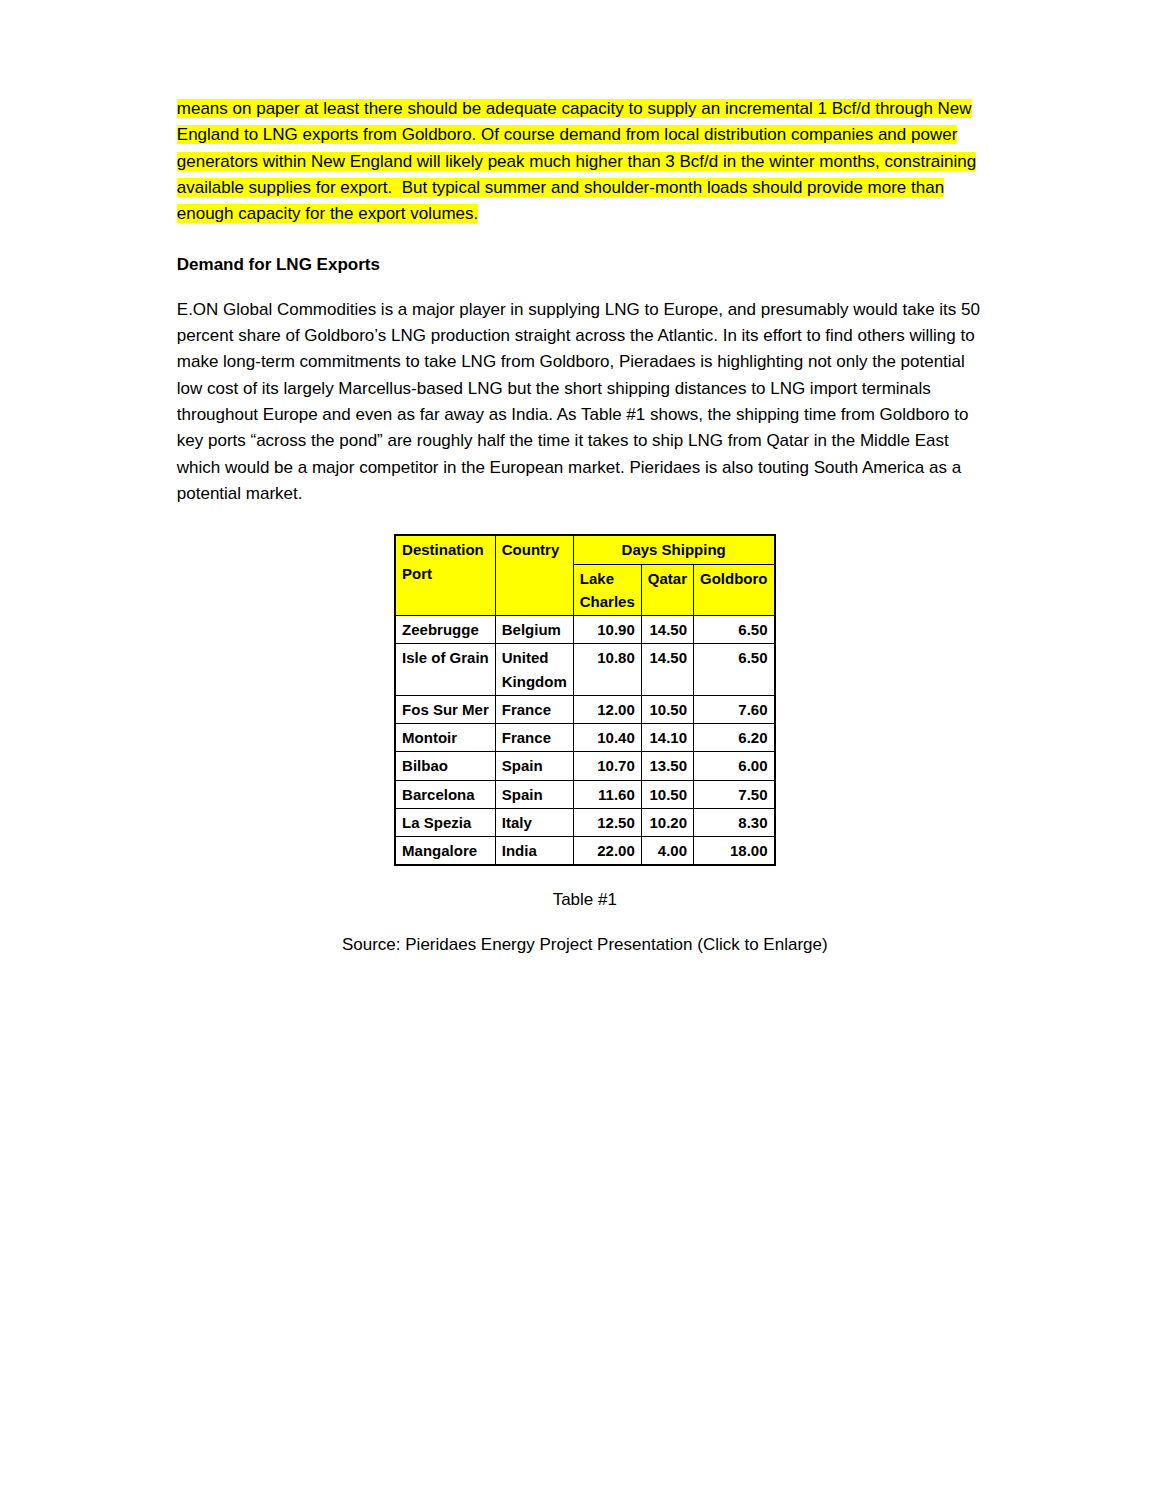means on paper at least there should be adequate capacity to supply an incremental 1 Bcf/d through New England to LNG exports from Goldboro. Of course demand from local distribution companies and power generators within New England will likely peak much higher than 3 Bcf/d in the winter months, constraining available supplies for export. But typical summer and shoulder-month loads should provide more than enough capacity for the export volumes.
Demand for LNG Exports
E.ON Global Commodities is a major player in supplying LNG to Europe, and presumably would take its 50 percent share of Goldboro’s LNG production straight across the Atlantic. In its effort to find others willing to make long-term commitments to take LNG from Goldboro, Pieradaes is highlighting not only the potential low cost of its largely Marcellus-based LNG but the short shipping distances to LNG import terminals throughout Europe and even as far away as India. As Table #1 shows, the shipping time from Goldboro to key ports “across the pond” are roughly half the time it takes to ship LNG from Qatar in the Middle East which would be a major competitor in the European market. Pieridaes is also touting South America as a potential market.
| Destination Port | Country | Days Shipping |
| --- | --- | --- |
| Lake Charles | Qatar | Goldboro |
| Zeebrugge | Belgium | 10.90 | 14.50 | 6.50 |
| Isle of Grain | United Kingdom | 10.80 | 14.50 | 6.50 |
| Fos Sur Mer | France | 12.00 | 10.50 | 7.60 |
| Montoir | France | 10.40 | 14.10 | 6.20 |
| Bilbao | Spain | 10.70 | 13.50 | 6.00 |
| Barcelona | Spain | 11.60 | 10.50 | 7.50 |
| La Spezia | Italy | 12.50 | 10.20 | 8.30 |
| Mangalore | India | 22.00 | 4.00 | 18.00 |
Table #1
Source: Pieridaes Energy Project Presentation (Click to Enlarge)